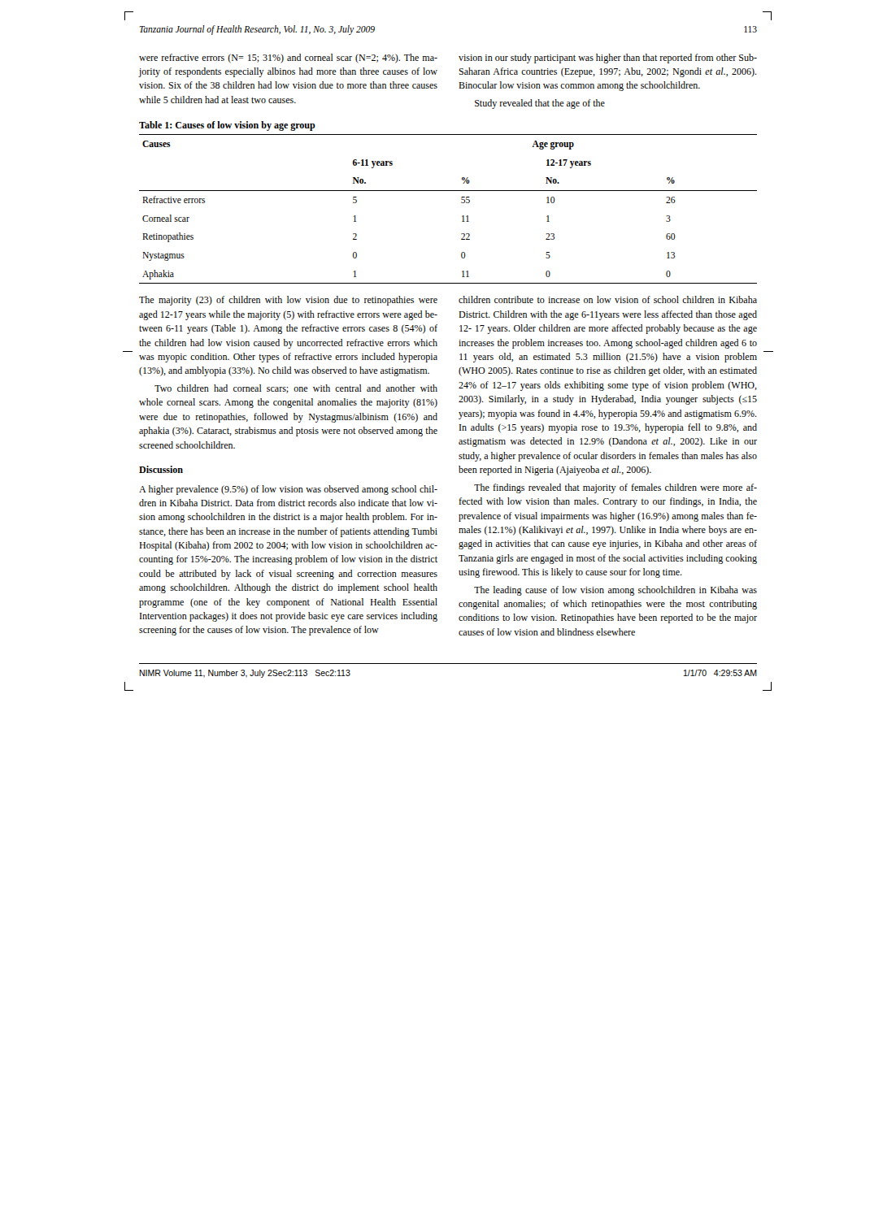Tanzania Journal of Health Research, Vol. 11, No. 3, July 2009 113
were refractive errors (N= 15; 31%) and corneal scar (N=2; 4%). The majority of respondents especially albinos had more than three causes of low vision. Six of the 38 children had low vision due to more than three causes while 5 children had at least two causes.
vision in our study participant was higher than that reported from other Sub-Saharan Africa countries (Ezepue, 1997; Abu, 2002; Ngondi et al., 2006). Binocular low vision was common among the schoolchildren.
Study revealed that the age of the
Table 1: Causes of low vision by age group
| Causes | Age group |
| --- | --- |
| | 6-11 years | 12-17 years |
| | No. | % | No. | % |
| Refractive errors | 5 | 55 | 10 | 26 |
| Corneal scar | 1 | 11 | 1 | 3 |
| Retinopathies | 2 | 22 | 23 | 60 |
| Nystagmus | 0 | 0 | 5 | 13 |
| Aphakia | 1 | 11 | 0 | 0 |
The majority (23) of children with low vision due to retinopathies were aged 12-17 years while the majority (5) with refractive errors were aged between 6-11 years (Table 1). Among the refractive errors cases 8 (54%) of the children had low vision caused by uncorrected refractive errors which was myopic condition. Other types of refractive errors included hyperopia (13%), and amblyopia (33%). No child was observed to have astigmatism.
Two children had corneal scars; one with central and another with whole corneal scars. Among the congenital anomalies the majority (81%) were due to retinopathies, followed by Nystagmus/albinism (16%) and aphakia (3%). Cataract, strabismus and ptosis were not observed among the screened schoolchildren.
Discussion
A higher prevalence (9.5%) of low vision was observed among school children in Kibaha District. Data from district records also indicate that low vision among schoolchildren in the district is a major health problem. For instance, there has been an increase in the number of patients attending Tumbi Hospital (Kibaha) from 2002 to 2004; with low vision in schoolchildren accounting for 15%-20%. The increasing problem of low vision in the district could be attributed by lack of visual screening and correction measures among schoolchildren. Although the district do implement school health programme (one of the key component of National Health Essential Intervention packages) it does not provide basic eye care services including screening for the causes of low vision. The prevalence of low
children contribute to increase on low vision of school children in Kibaha District. Children with the age 6-11years were less affected than those aged 12- 17 years. Older children are more affected probably because as the age increases the problem increases too. Among school-aged children aged 6 to 11 years old, an estimated 5.3 million (21.5%) have a vision problem (WHO 2005). Rates continue to rise as children get older, with an estimated 24% of 12–17 years olds exhibiting some type of vision problem (WHO, 2003). Similarly, in a study in Hyderabad, India younger subjects (≤15 years); myopia was found in 4.4%, hyperopia 59.4% and astigmatism 6.9%. In adults (>15 years) myopia rose to 19.3%, hyperopia fell to 9.8%, and astigmatism was detected in 12.9% (Dandona et al., 2002). Like in our study, a higher prevalence of ocular disorders in females than males has also been reported in Nigeria (Ajaiyeoba et al., 2006).
The findings revealed that majority of females children were more affected with low vision than males. Contrary to our findings, in India, the prevalence of visual impairments was higher (16.9%) among males than females (12.1%) (Kalikivayi et al., 1997). Unlike in India where boys are engaged in activities that can cause eye injuries, in Kibaha and other areas of Tanzania girls are engaged in most of the social activities including cooking using firewood. This is likely to cause sour for long time.
The leading cause of low vision among schoolchildren in Kibaha was congenital anomalies; of which retinopathies were the most contributing conditions to low vision. Retinopathies have been reported to be the major causes of low vision and blindness elsewhere
NIMR Volume 11, Number 3, July 2Sec2:113 Sec2:113 1/1/70 4:29:53 AM